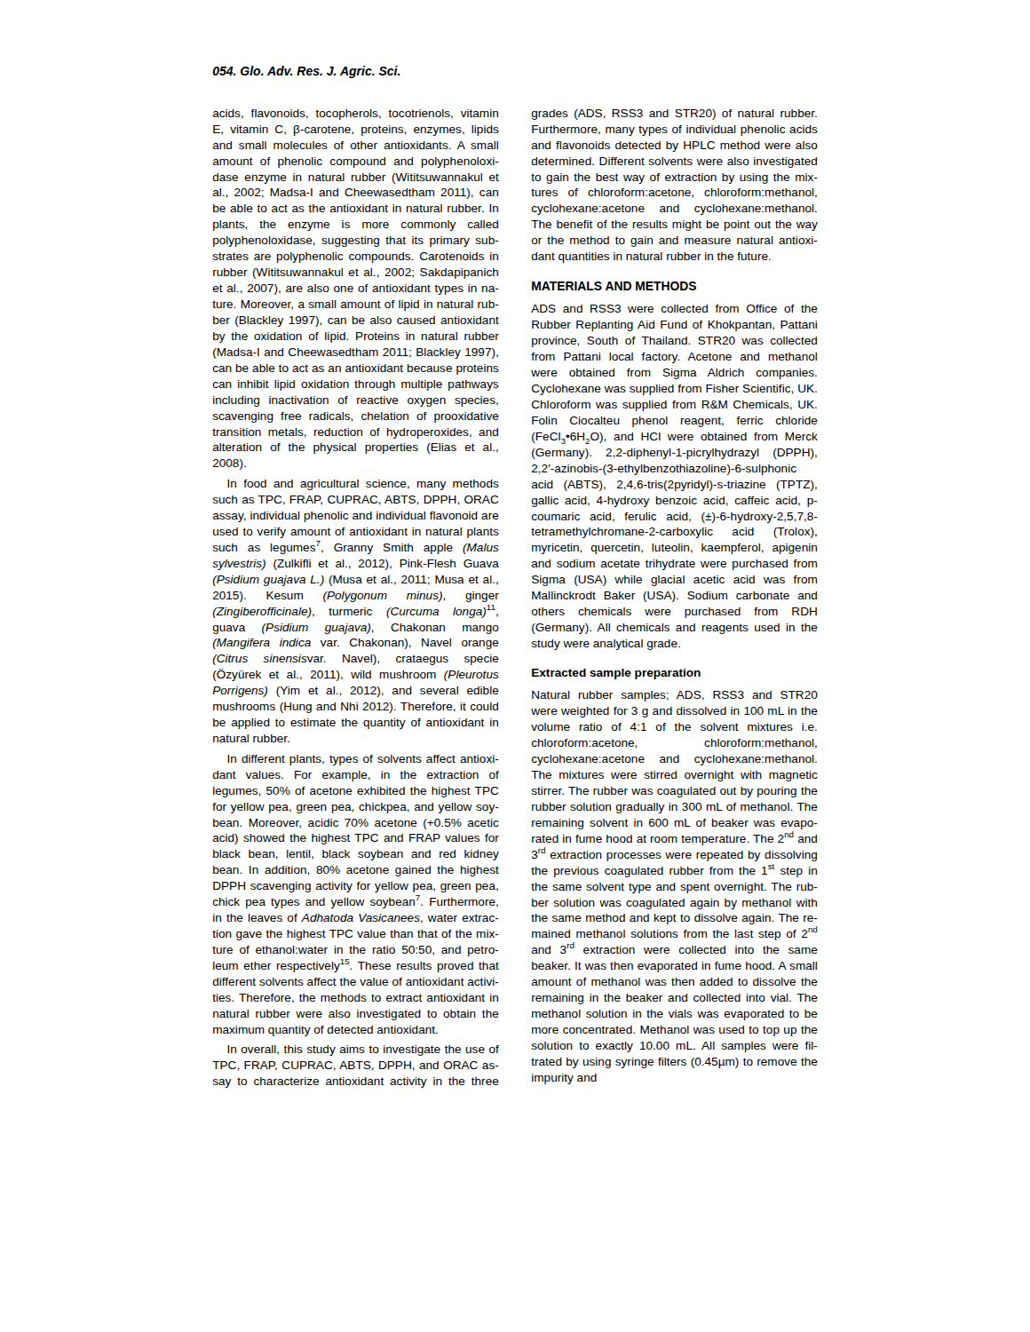054. Glo. Adv. Res. J. Agric. Sci.
acids, flavonoids, tocopherols, tocotrienols, vitamin E, vitamin C, β-carotene, proteins, enzymes, lipids and small molecules of other antioxidants. A small amount of phenolic compound and polyphenoloxidase enzyme in natural rubber (Wititsuwannakul et al., 2002; Madsa-I and Cheewasedtham 2011), can be able to act as the antioxidant in natural rubber. In plants, the enzyme is more commonly called polyphenoloxidase, suggesting that its primary substrates are polyphenolic compounds. Carotenoids in rubber (Wititsuwannakul et al., 2002; Sakdapipanich et al., 2007), are also one of antioxidant types in nature. Moreover, a small amount of lipid in natural rubber (Blackley 1997), can be also caused antioxidant by the oxidation of lipid. Proteins in natural rubber (Madsa-I and Cheewasedtham 2011; Blackley 1997), can be able to act as an antioxidant because proteins can inhibit lipid oxidation through multiple pathways including inactivation of reactive oxygen species, scavenging free radicals, chelation of prooxidative transition metals, reduction of hydroperoxides, and alteration of the physical properties (Elias et al., 2008).
In food and agricultural science, many methods such as TPC, FRAP, CUPRAC, ABTS, DPPH, ORAC assay, individual phenolic and individual flavonoid are used to verify amount of antioxidant in natural plants such as legumes7, Granny Smith apple (Malus sylvestris) (Zulkifli et al., 2012), Pink-Flesh Guava (Psidium guajava L.) (Musa et al., 2011; Musa et al., 2015). Kesum (Polygonum minus), ginger (Zingiberofficinale), turmeric (Curcuma longa)11, guava (Psidium guajava), Chakonan mango (Mangifera indica var. Chakonan), Navel orange (Citrus sinensisvar. Navel), crataegus specie (Özyürek et al., 2011), wild mushroom (Pleurotus Porrigens) (Yim et al., 2012), and several edible mushrooms (Hung and Nhi 2012). Therefore, it could be applied to estimate the quantity of antioxidant in natural rubber.
In different plants, types of solvents affect antioxidant values. For example, in the extraction of legumes, 50% of acetone exhibited the highest TPC for yellow pea, green pea, chickpea, and yellow soybean. Moreover, acidic 70% acetone (+0.5% acetic acid) showed the highest TPC and FRAP values for black bean, lentil, black soybean and red kidney bean. In addition, 80% acetone gained the highest DPPH scavenging activity for yellow pea, green pea, chick pea types and yellow soybean7. Furthermore, in the leaves of Adhatoda Vasicanees, water extraction gave the highest TPC value than that of the mixture of ethanol:water in the ratio 50:50, and petroleum ether respectively15. These results proved that different solvents affect the value of antioxidant activities. Therefore, the methods to extract antioxidant in natural rubber were also investigated to obtain the maximum quantity of detected antioxidant.
In overall, this study aims to investigate the use of TPC, FRAP, CUPRAC, ABTS, DPPH, and ORAC assay to characterize antioxidant activity in the three grades (ADS, RSS3 and STR20) of natural rubber. Furthermore, many types of individual phenolic acids and flavonoids detected by HPLC method were also determined. Different solvents were also investigated to gain the best way of extraction by using the mixtures of chloroform:acetone, chloroform:methanol, cyclohexane:acetone and cyclohexane:methanol. The benefit of the results might be point out the way or the method to gain and measure natural antioxidant quantities in natural rubber in the future.
MATERIALS AND METHODS
ADS and RSS3 were collected from Office of the Rubber Replanting Aid Fund of Khokpantan, Pattani province, South of Thailand. STR20 was collected from Pattani local factory. Acetone and methanol were obtained from Sigma Aldrich companies. Cyclohexane was supplied from Fisher Scientific, UK. Chloroform was supplied from R&M Chemicals, UK. Folin Ciocalteu phenol reagent, ferric chloride (FeCl3•6H2O), and HCl were obtained from Merck (Germany). 2,2-diphenyl-1-picrylhydrazyl (DPPH), 2,2′-azinobis-(3-ethylbenzothiazoline)-6-sulphonic acid (ABTS), 2,4,6-tris(2pyridyl)-s-triazine (TPTZ), gallic acid, 4-hydroxy benzoic acid, caffeic acid, p-coumaric acid, ferulic acid, (±)-6-hydroxy-2,5,7,8-tetramethylchromane-2-carboxylic acid (Trolox), myricetin, quercetin, luteolin, kaempferol, apigenin and sodium acetate trihydrate were purchased from Sigma (USA) while glacial acetic acid was from Mallinckrodt Baker (USA). Sodium carbonate and others chemicals were purchased from RDH (Germany). All chemicals and reagents used in the study were analytical grade.
Extracted sample preparation
Natural rubber samples; ADS, RSS3 and STR20 were weighted for 3 g and dissolved in 100 mL in the volume ratio of 4:1 of the solvent mixtures i.e. chloroform:acetone, chloroform:methanol, cyclohexane:acetone and cyclohexane:methanol. The mixtures were stirred overnight with magnetic stirrer. The rubber was coagulated out by pouring the rubber solution gradually in 300 mL of methanol. The remaining solvent in 600 mL of beaker was evaporated in fume hood at room temperature. The 2nd and 3rd extraction processes were repeated by dissolving the previous coagulated rubber from the 1st step in the same solvent type and spent overnight. The rubber solution was coagulated again by methanol with the same method and kept to dissolve again. The remained methanol solutions from the last step of 2nd and 3rd extraction were collected into the same beaker. It was then evaporated in fume hood. A small amount of methanol was then added to dissolve the remaining in the beaker and collected into vial. The methanol solution in the vials was evaporated to be more concentrated. Methanol was used to top up the solution to exactly 10.00 mL. All samples were filtrated by using syringe filters (0.45µm) to remove the impurity and